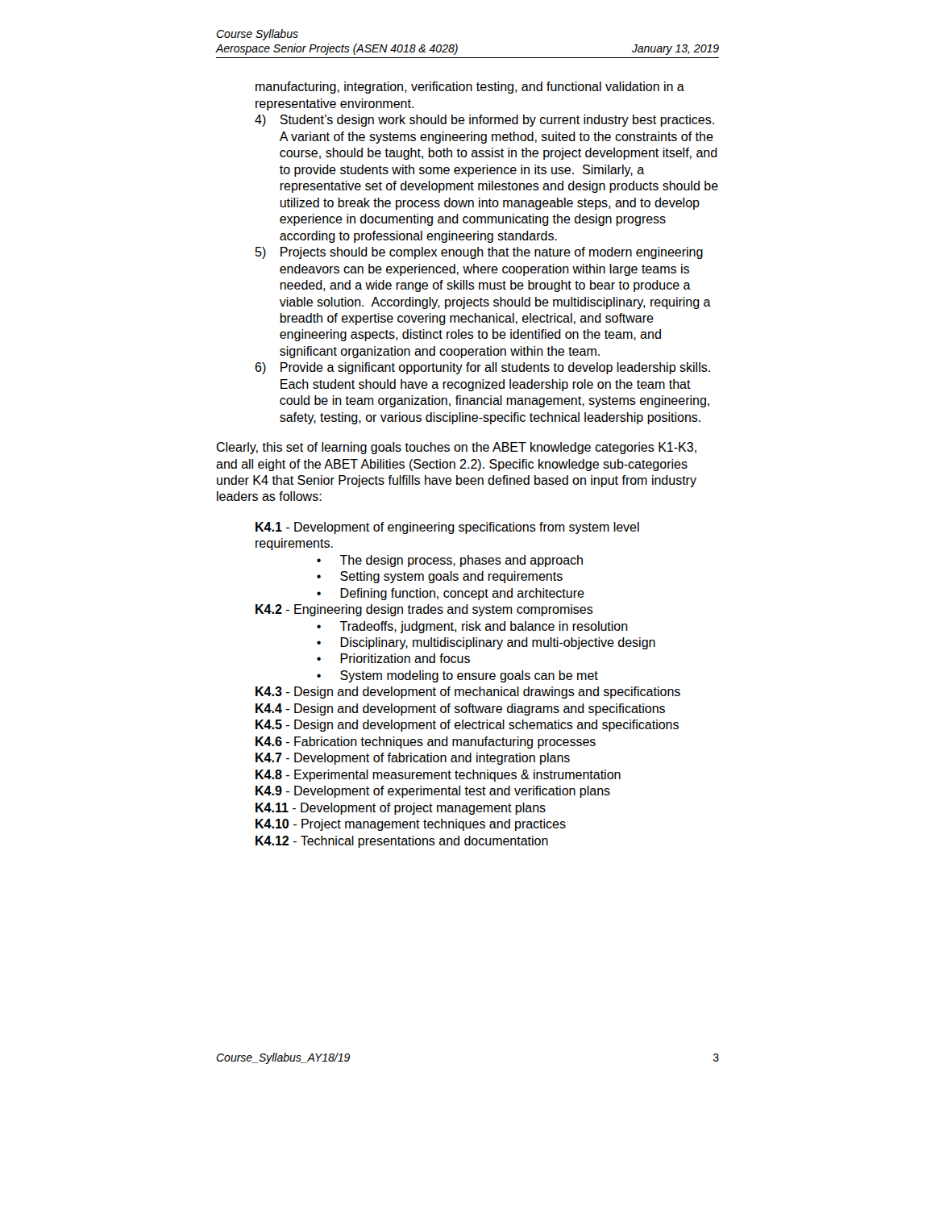Course Syllabus
Aerospace Senior Projects (ASEN 4018 & 4028) January 13, 2019
manufacturing, integration, verification testing, and functional validation in a representative environment.
4) Student’s design work should be informed by current industry best practices. A variant of the systems engineering method, suited to the constraints of the course, should be taught, both to assist in the project development itself, and to provide students with some experience in its use. Similarly, a representative set of development milestones and design products should be utilized to break the process down into manageable steps, and to develop experience in documenting and communicating the design progress according to professional engineering standards.
5) Projects should be complex enough that the nature of modern engineering endeavors can be experienced, where cooperation within large teams is needed, and a wide range of skills must be brought to bear to produce a viable solution. Accordingly, projects should be multidisciplinary, requiring a breadth of expertise covering mechanical, electrical, and software engineering aspects, distinct roles to be identified on the team, and significant organization and cooperation within the team.
6) Provide a significant opportunity for all students to develop leadership skills. Each student should have a recognized leadership role on the team that could be in team organization, financial management, systems engineering, safety, testing, or various discipline-specific technical leadership positions.
Clearly, this set of learning goals touches on the ABET knowledge categories K1-K3, and all eight of the ABET Abilities (Section 2.2). Specific knowledge sub-categories under K4 that Senior Projects fulfills have been defined based on input from industry leaders as follows:
K4.1 - Development of engineering specifications from system level requirements.
The design process, phases and approach
Setting system goals and requirements
Defining function, concept and architecture
K4.2 - Engineering design trades and system compromises
Tradeoffs, judgment, risk and balance in resolution
Disciplinary, multidisciplinary and multi-objective design
Prioritization and focus
System modeling to ensure goals can be met
K4.3 - Design and development of mechanical drawings and specifications
K4.4 - Design and development of software diagrams and specifications
K4.5 - Design and development of electrical schematics and specifications
K4.6 - Fabrication techniques and manufacturing processes
K4.7 - Development of fabrication and integration plans
K4.8 - Experimental measurement techniques & instrumentation
K4.9 - Development of experimental test and verification plans
K4.11 - Development of project management plans
K4.10 - Project management techniques and practices
K4.12 - Technical presentations and documentation
Course_Syllabus_AY18/19 3